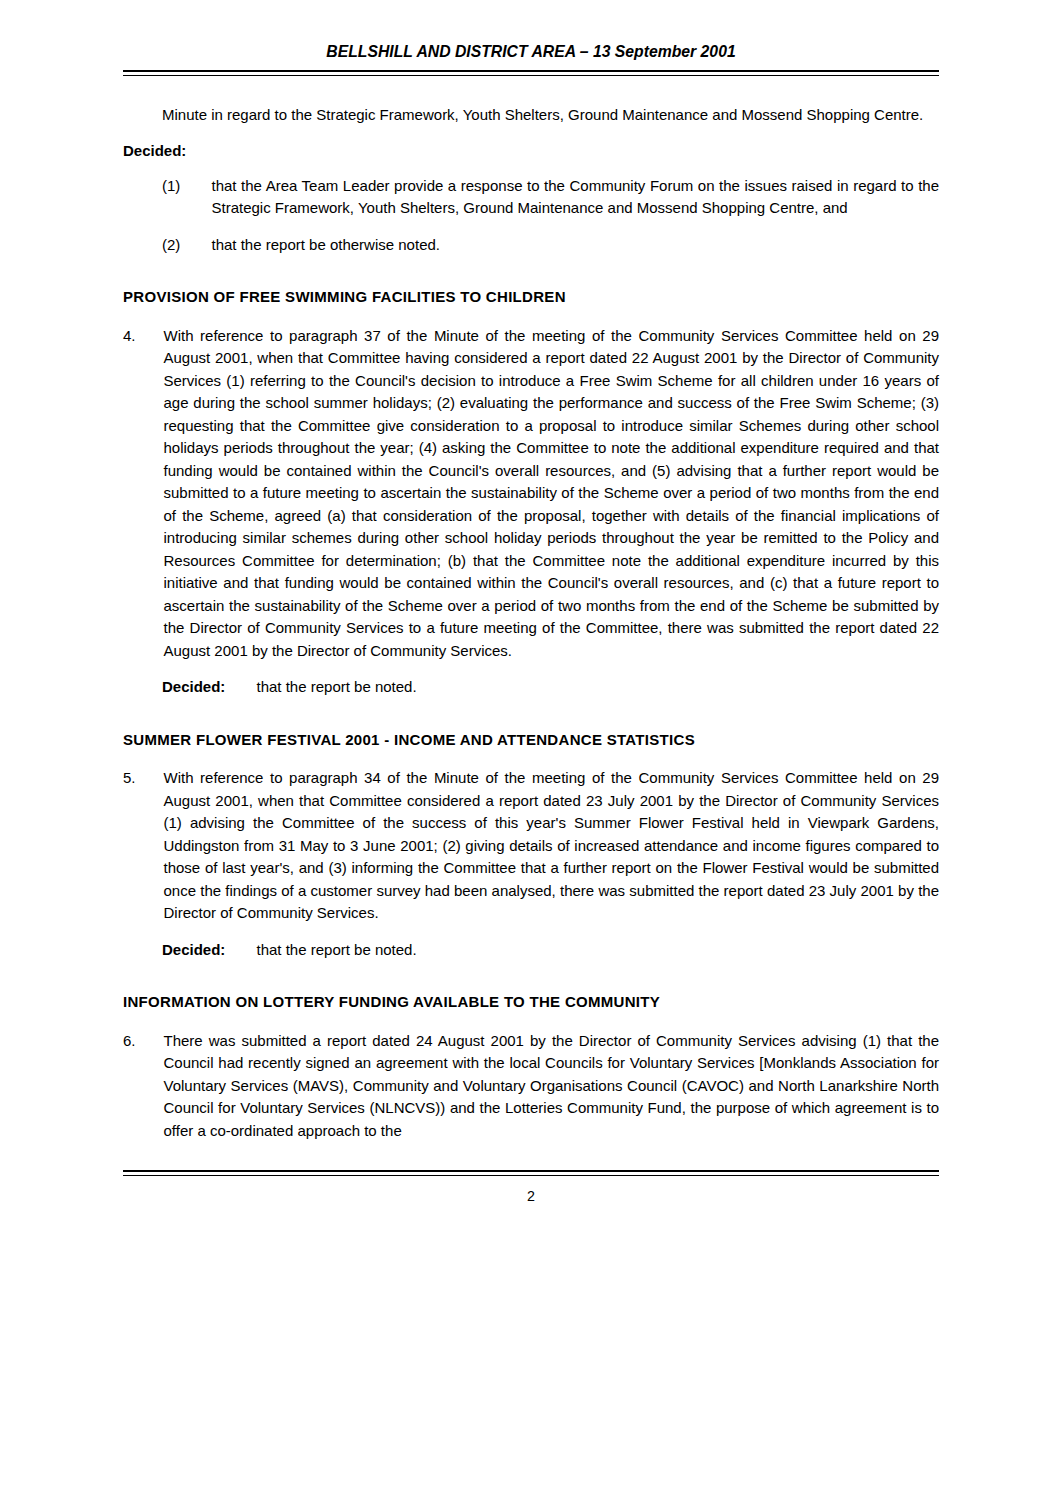BELLSHILL AND DISTRICT AREA – 13 September 2001
Minute in regard to the Strategic Framework, Youth Shelters, Ground Maintenance and Mossend Shopping Centre.
Decided:
(1) that the Area Team Leader provide a response to the Community Forum on the issues raised in regard to the Strategic Framework, Youth Shelters, Ground Maintenance and Mossend Shopping Centre, and
(2) that the report be otherwise noted.
Provision of Free Swimming Facilities to Children
4. With reference to paragraph 37 of the Minute of the meeting of the Community Services Committee held on 29 August 2001, when that Committee having considered a report dated 22 August 2001 by the Director of Community Services (1) referring to the Council's decision to introduce a Free Swim Scheme for all children under 16 years of age during the school summer holidays; (2) evaluating the performance and success of the Free Swim Scheme; (3) requesting that the Committee give consideration to a proposal to introduce similar Schemes during other school holidays periods throughout the year; (4) asking the Committee to note the additional expenditure required and that funding would be contained within the Council's overall resources, and (5) advising that a further report would be submitted to a future meeting to ascertain the sustainability of the Scheme over a period of two months from the end of the Scheme, agreed (a) that consideration of the proposal, together with details of the financial implications of introducing similar schemes during other school holiday periods throughout the year be remitted to the Policy and Resources Committee for determination; (b) that the Committee note the additional expenditure incurred by this initiative and that funding would be contained within the Council's overall resources, and (c) that a future report to ascertain the sustainability of the Scheme over a period of two months from the end of the Scheme be submitted by the Director of Community Services to a future meeting of the Committee, there was submitted the report dated 22 August 2001 by the Director of Community Services.
Decided: that the report be noted.
Summer Flower Festival 2001 - Income and Attendance Statistics
5. With reference to paragraph 34 of the Minute of the meeting of the Community Services Committee held on 29 August 2001, when that Committee considered a report dated 23 July 2001 by the Director of Community Services (1) advising the Committee of the success of this year's Summer Flower Festival held in Viewpark Gardens, Uddingston from 31 May to 3 June 2001; (2) giving details of increased attendance and income figures compared to those of last year's, and (3) informing the Committee that a further report on the Flower Festival would be submitted once the findings of a customer survey had been analysed, there was submitted the report dated 23 July 2001 by the Director of Community Services.
Decided: that the report be noted.
Information on Lottery Funding Available to the Community
6. There was submitted a report dated 24 August 2001 by the Director of Community Services advising (1) that the Council had recently signed an agreement with the local Councils for Voluntary Services [Monklands Association for Voluntary Services (MAVS), Community and Voluntary Organisations Council (CAVOC) and North Lanarkshire North Council for Voluntary Services (NLNCVS)) and the Lotteries Community Fund, the purpose of which agreement is to offer a co-ordinated approach to the
2